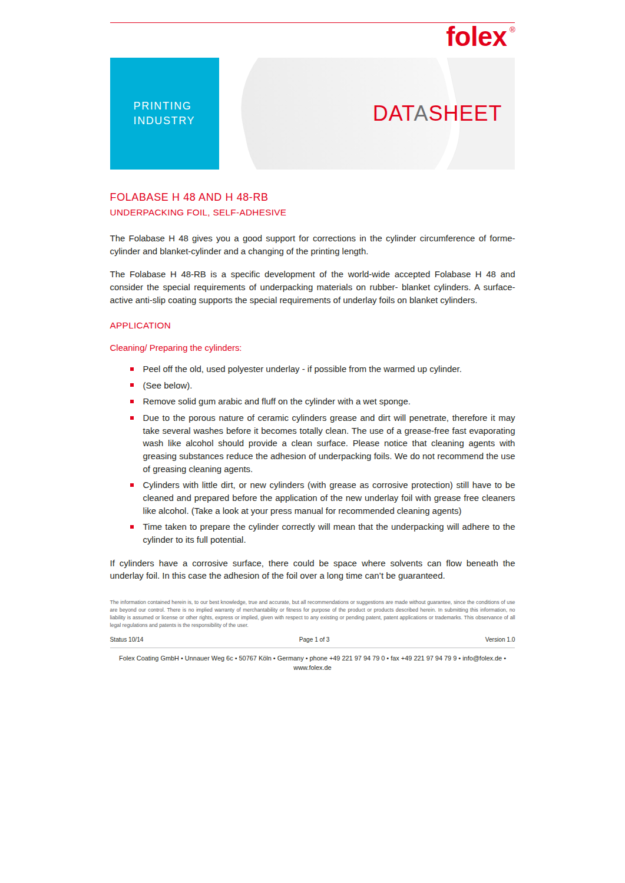folex®
PRINTING
INDUSTRY
DATASHEET
Folabase H 48 and H 48-RB
Underpacking foil, self-adhesive
The Folabase H 48 gives you a good support for corrections in the cylinder circumference of forme-cylinder and blanket-cylinder and a changing of the printing length.
The Folabase H 48-RB is a specific development of the world-wide accepted Folabase H 48 and consider the special requirements of underpacking materials on rubber- blanket cylinders. A surface-active anti-slip coating supports the special requirements of underlay foils on blanket cylinders.
Application
Cleaning/ Preparing the cylinders:
Peel off the old, used polyester underlay - if possible from the warmed up cylinder.
(See below).
Remove solid gum arabic and fluff on the cylinder with a wet sponge.
Due to the porous nature of ceramic cylinders grease and dirt will penetrate, therefore it may take several washes before it becomes totally clean. The use of a grease-free fast evaporating wash like alcohol should provide a clean surface. Please notice that cleaning agents with greasing substances reduce the adhesion of underpacking foils. We do not recommend the use of greasing cleaning agents.
Cylinders with little dirt, or new cylinders (with grease as corrosive protection) still have to be cleaned and prepared before the application of the new underlay foil with grease free cleaners like alcohol. (Take a look at your press manual for recommended cleaning agents)
Time taken to prepare the cylinder correctly will mean that the underpacking will adhere to the cylinder to its full potential.
If cylinders have a corrosive surface, there could be space where solvents can flow beneath the underlay foil. In this case the adhesion of the foil over a long time can’t be guaranteed.
The information contained herein is, to our best knowledge, true and accurate, but all recommendations or suggestions are made without guarantee, since the conditions of use are beyond our control. There is no implied warranty of merchantability or fitness for purpose of the product or products described herein. In submitting this information, no liability is assumed or license or other rights, express or implied, given with respect to any existing or pending patent, patent applications or trademarks. This observance of all legal regulations and patents is the responsibility of the user.
Status 10/14
Page 1 of 3
Version 1.0
Folex Coating GmbH • Unnauer Weg 6c • 50767 Köln • Germany • phone +49 221 97 94 79 0 • fax +49 221 97 94 79 9 • info@folex.de • www.folex.de